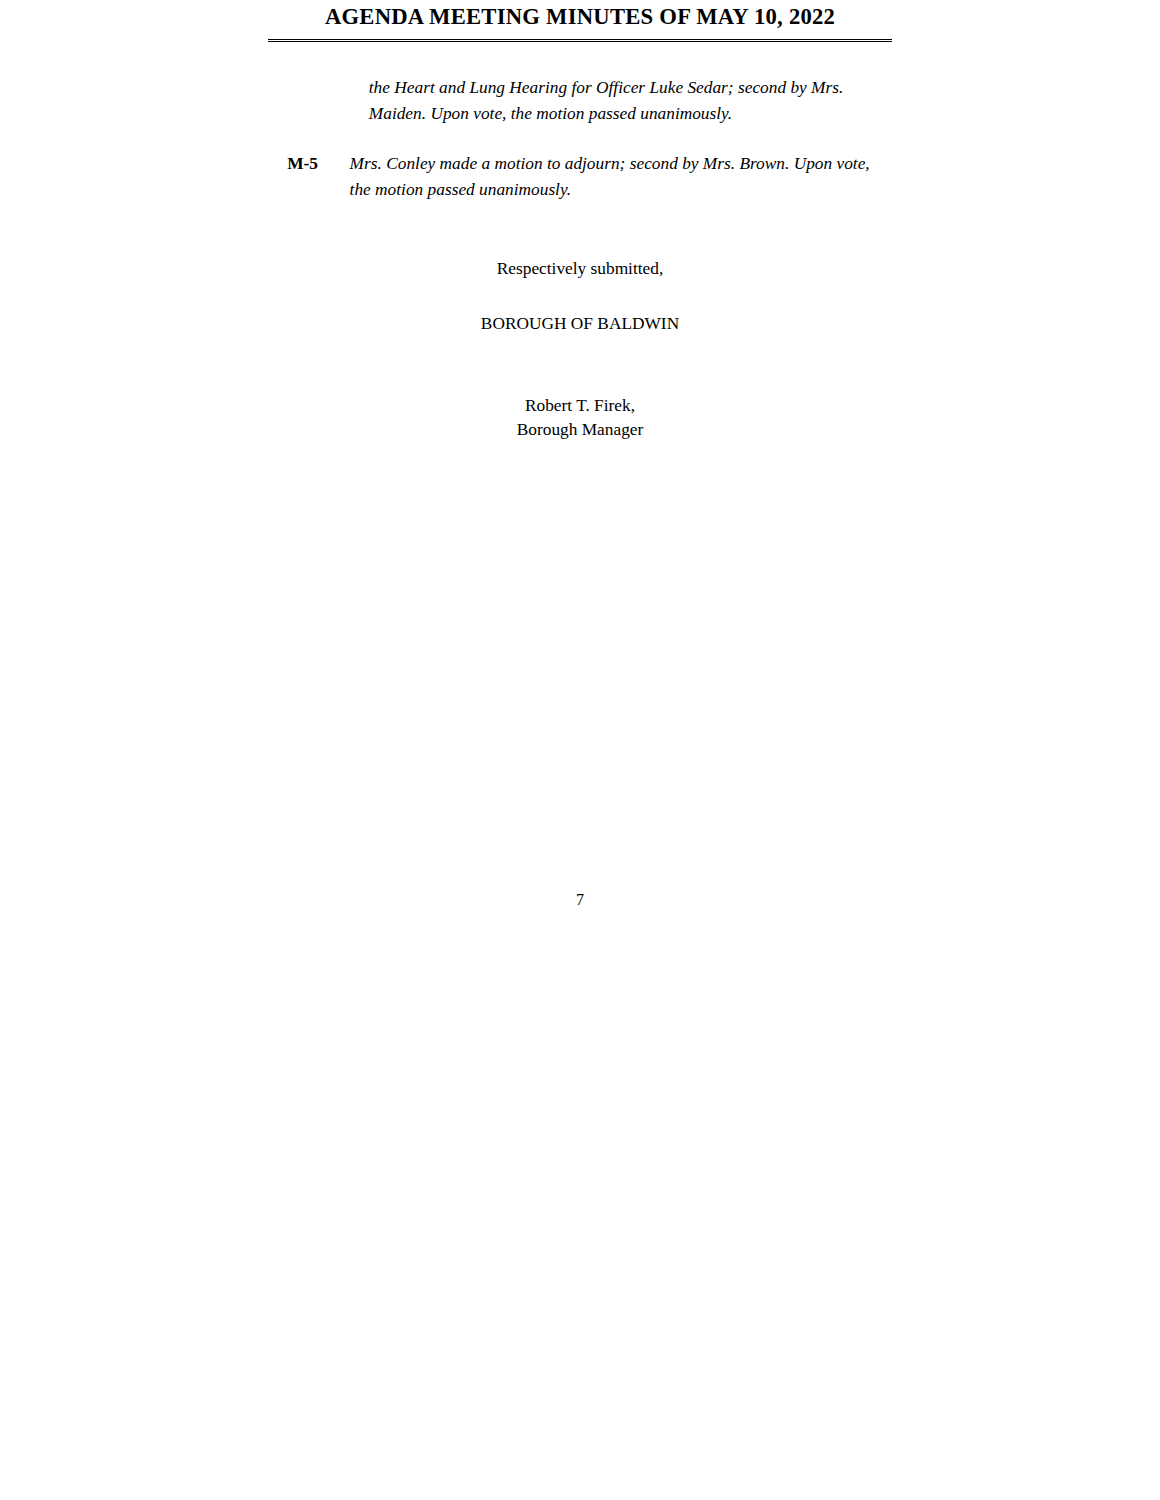AGENDA MEETING MINUTES OF MAY 10, 2022
the Heart and Lung Hearing for Officer Luke Sedar; second by Mrs. Maiden. Upon vote, the motion passed unanimously.
M-5
Mrs. Conley made a motion to adjourn; second by Mrs. Brown. Upon vote, the motion passed unanimously.
Respectively submitted,
BOROUGH OF BALDWIN
Robert T. Firek,
Borough Manager
7